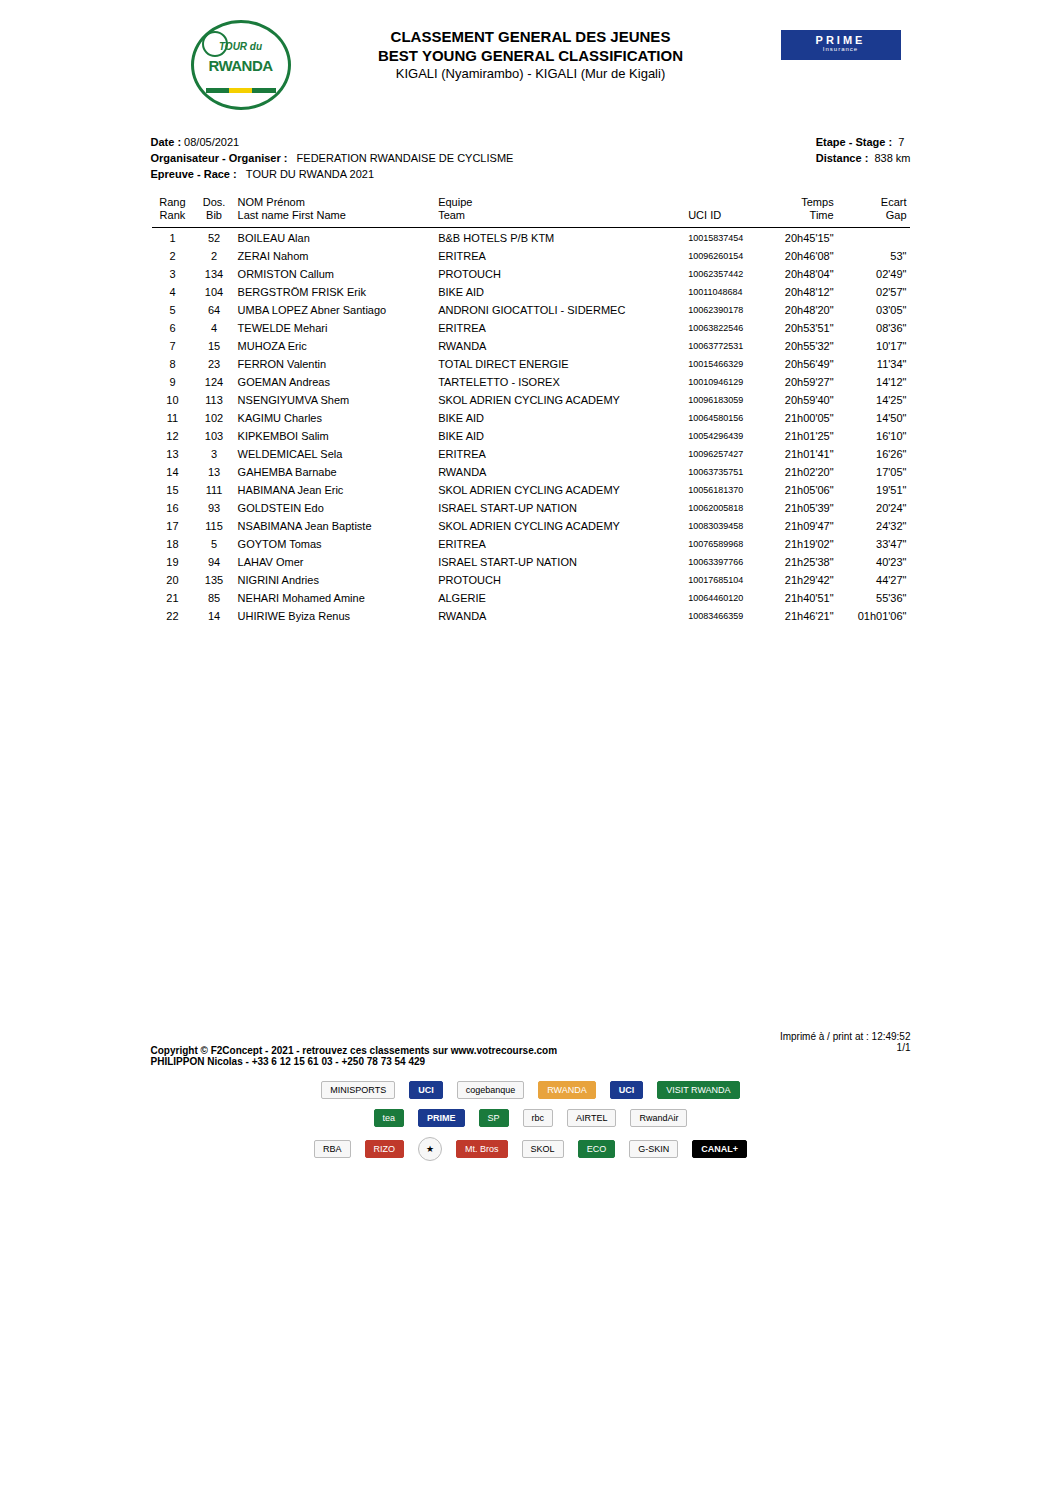TOUR du
RWANDA
CLASSEMENT GENERAL DES JEUNES
BEST YOUNG GENERAL CLASSIFICATION
KIGALI (Nyamirambo) - KIGALI (Mur de Kigali)
PRIME
Insurance
Date : 08/05/2021
Organisateur - Organiser : FEDERATION RWANDAISE DE CYCLISME
Epreuve - Race : TOUR DU RWANDA 2021
Etape - Stage : 7
Distance : 838 km
| Rang Rank | Dos. Bib | NOM Prénom Last name First Name | Equipe Team | UCI ID | Temps Time | Ecart Gap |
| --- | --- | --- | --- | --- | --- | --- |
| 1 | 52 | BOILEAU Alan | B&B HOTELS P/B KTM | 10015837454 | 20h45'15" | |
| 2 | 2 | ZERAI Nahom | ERITREA | 10096260154 | 20h46'08" | 53" |
| 3 | 134 | ORMISTON Callum | PROTOUCH | 10062357442 | 20h48'04" | 02'49" |
| 4 | 104 | BERGSTRÖM FRISK Erik | BIKE AID | 10011048684 | 20h48'12" | 02'57" |
| 5 | 64 | UMBA LOPEZ Abner Santiago | ANDRONI GIOCATTOLI - SIDERMEC | 10062390178 | 20h48'20" | 03'05" |
| 6 | 4 | TEWELDE Mehari | ERITREA | 10063822546 | 20h53'51" | 08'36" |
| 7 | 15 | MUHOZA Eric | RWANDA | 10063772531 | 20h55'32" | 10'17" |
| 8 | 23 | FERRON Valentin | TOTAL DIRECT ENERGIE | 10015466329 | 20h56'49" | 11'34" |
| 9 | 124 | GOEMAN Andreas | TARTELETTO - ISOREX | 10010946129 | 20h59'27" | 14'12" |
| 10 | 113 | NSENGIYUMVA Shem | SKOL ADRIEN CYCLING ACADEMY | 10096183059 | 20h59'40" | 14'25" |
| 11 | 102 | KAGIMU Charles | BIKE AID | 10064580156 | 21h00'05" | 14'50" |
| 12 | 103 | KIPKEMBOI Salim | BIKE AID | 10054296439 | 21h01'25" | 16'10" |
| 13 | 3 | WELDEMICAEL Sela | ERITREA | 10096257427 | 21h01'41" | 16'26" |
| 14 | 13 | GAHEMBA Barnabe | RWANDA | 10063735751 | 21h02'20" | 17'05" |
| 15 | 111 | HABIMANA Jean Eric | SKOL ADRIEN CYCLING ACADEMY | 10056181370 | 21h05'06" | 19'51" |
| 16 | 93 | GOLDSTEIN Edo | ISRAEL START-UP NATION | 10062005818 | 21h05'39" | 20'24" |
| 17 | 115 | NSABIMANA Jean Baptiste | SKOL ADRIEN CYCLING ACADEMY | 10083039458 | 21h09'47" | 24'32" |
| 18 | 5 | GOYTOM Tomas | ERITREA | 10076589968 | 21h19'02" | 33'47" |
| 19 | 94 | LAHAV Omer | ISRAEL START-UP NATION | 10063397766 | 21h25'38" | 40'23" |
| 20 | 135 | NIGRINI Andries | PROTOUCH | 10017685104 | 21h29'42" | 44'27" |
| 21 | 85 | NEHARI Mohamed Amine | ALGERIE | 10064460120 | 21h40'51" | 55'36" |
| 22 | 14 | UHIRIWE Byiza Renus | RWANDA | 10083466359 | 21h46'21" | 01h01'06" |
Imprimé à / print at : 12:49:52
1/1
Copyright © F2Concept - 2021 - retrouvez ces classements sur www.votrecourse.com
PHILIPPON Nicolas - +33 6 12 15 61 03 - +250 78 73 54 429
MINISPORTS UCI cogebanque RWANDA UCI VISIT RWANDA
tea PRIME SP rbc AIRTEL RwandAir
RBA RIZO ★ Mt. Bros SKOL ECO G-SKIN CANAL+